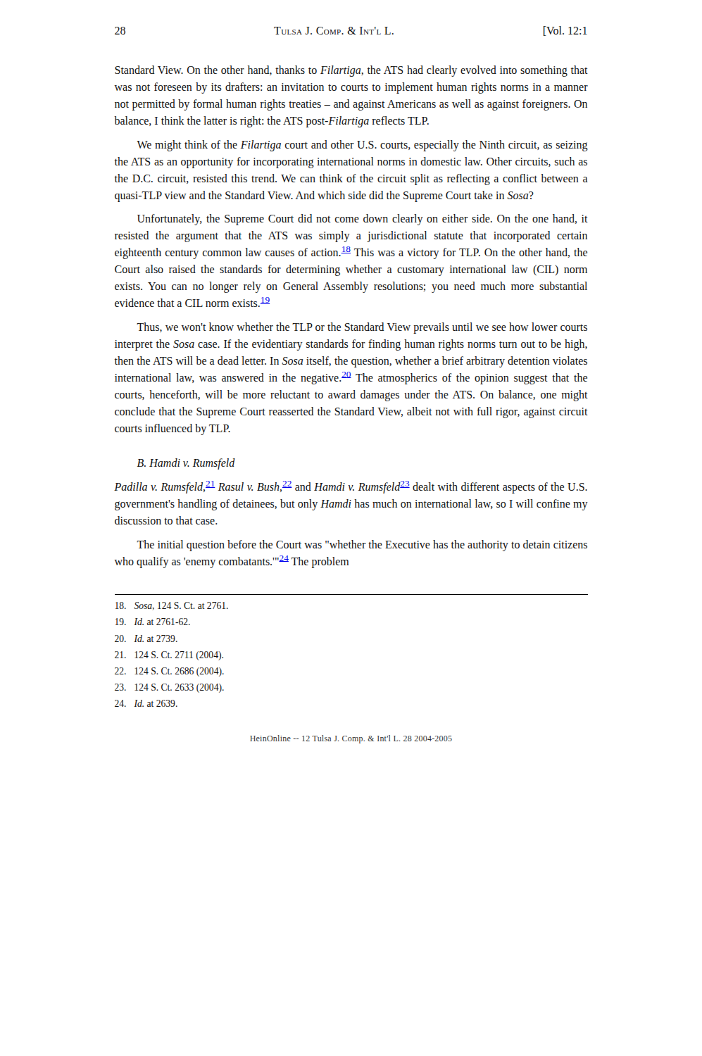28 Tulsa J. Comp. & Int'l L. [Vol. 12:1
Standard View. On the other hand, thanks to Filartiga, the ATS had clearly evolved into something that was not foreseen by its drafters: an invitation to courts to implement human rights norms in a manner not permitted by formal human rights treaties – and against Americans as well as against foreigners. On balance, I think the latter is right: the ATS post-Filartiga reflects TLP.
We might think of the Filartiga court and other U.S. courts, especially the Ninth circuit, as seizing the ATS as an opportunity for incorporating international norms in domestic law. Other circuits, such as the D.C. circuit, resisted this trend. We can think of the circuit split as reflecting a conflict between a quasi-TLP view and the Standard View. And which side did the Supreme Court take in Sosa?
Unfortunately, the Supreme Court did not come down clearly on either side. On the one hand, it resisted the argument that the ATS was simply a jurisdictional statute that incorporated certain eighteenth century common law causes of action.18 This was a victory for TLP. On the other hand, the Court also raised the standards for determining whether a customary international law (CIL) norm exists. You can no longer rely on General Assembly resolutions; you need much more substantial evidence that a CIL norm exists.19
Thus, we won't know whether the TLP or the Standard View prevails until we see how lower courts interpret the Sosa case. If the evidentiary standards for finding human rights norms turn out to be high, then the ATS will be a dead letter. In Sosa itself, the question, whether a brief arbitrary detention violates international law, was answered in the negative.20 The atmospherics of the opinion suggest that the courts, henceforth, will be more reluctant to award damages under the ATS. On balance, one might conclude that the Supreme Court reasserted the Standard View, albeit not with full rigor, against circuit courts influenced by TLP.
B. Hamdi v. Rumsfeld
Padilla v. Rumsfeld,21 Rasul v. Bush,22 and Hamdi v. Rumsfeld23 dealt with different aspects of the U.S. government's handling of detainees, but only Hamdi has much on international law, so I will confine my discussion to that case.
The initial question before the Court was "whether the Executive has the authority to detain citizens who qualify as 'enemy combatants.'"24 The problem
18. Sosa, 124 S. Ct. at 2761.
19. Id. at 2761-62.
20. Id. at 2739.
21. 124 S. Ct. 2711 (2004).
22. 124 S. Ct. 2686 (2004).
23. 124 S. Ct. 2633 (2004).
24. Id. at 2639.
HeinOnline -- 12 Tulsa J. Comp. & Int'l L. 28 2004-2005